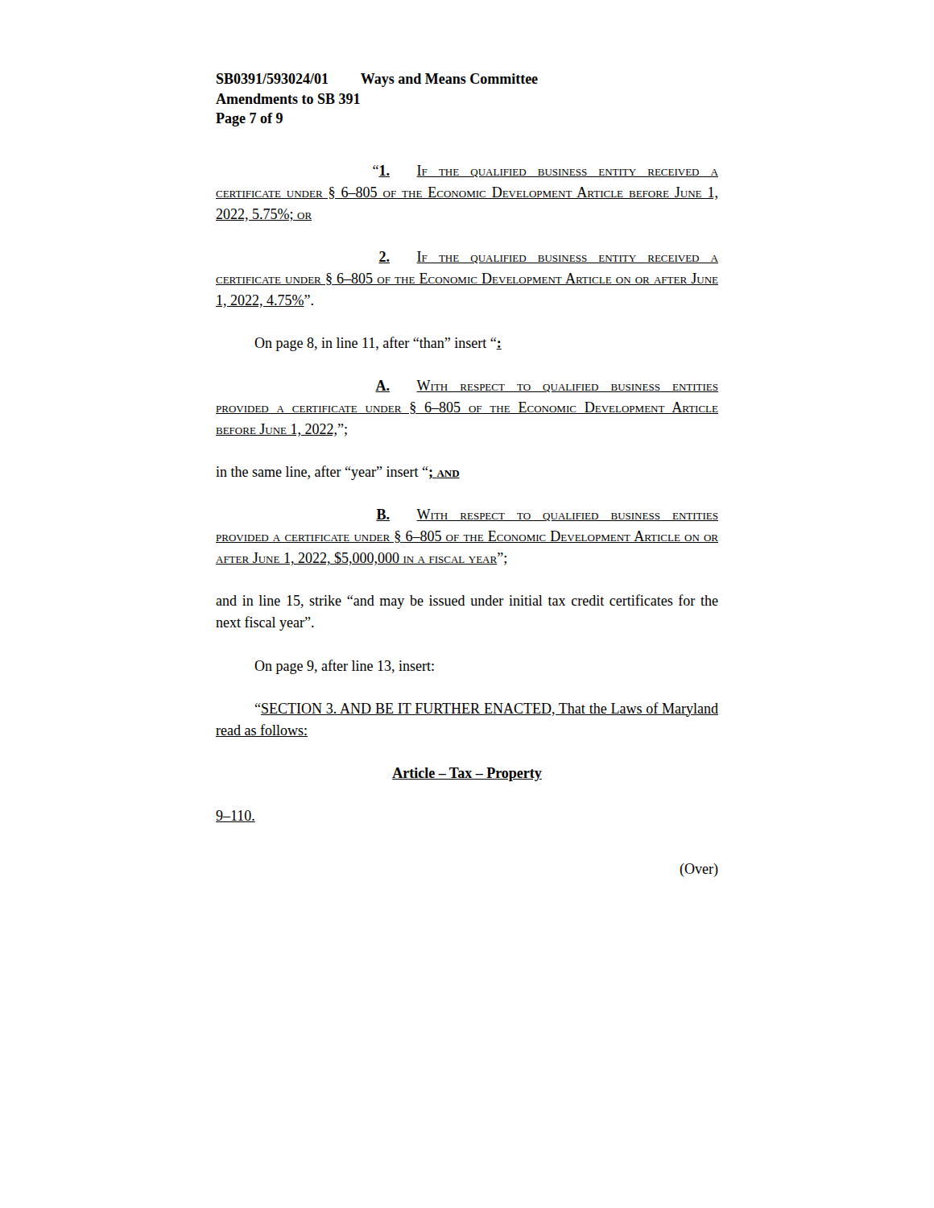SB0391/593024/01 Ways and Means Committee
Amendments to SB 391
Page 7 of 9
“1. If the qualified business entity received a certificate under § 6–805 of the Economic Development Article before June 1, 2022, 5.75%; or
2. If the qualified business entity received a certificate under § 6–805 of the Economic Development Article on or after June 1, 2022, 4.75%”.
On page 8, in line 11, after “than” insert “:
A. With respect to qualified business entities provided a certificate under § 6–805 of the Economic Development Article before June 1, 2022,”;
in the same line, after “year” insert “; and
B. With respect to qualified business entities provided a certificate under § 6–805 of the Economic Development Article on or after June 1, 2022, $5,000,000 in a fiscal year”;
and in line 15, strike “and may be issued under initial tax credit certificates for the next fiscal year”.
On page 9, after line 13, insert:
“SECTION 3. AND BE IT FURTHER ENACTED, That the Laws of Maryland read as follows:
Article – Tax – Property
9–110.
(Over)